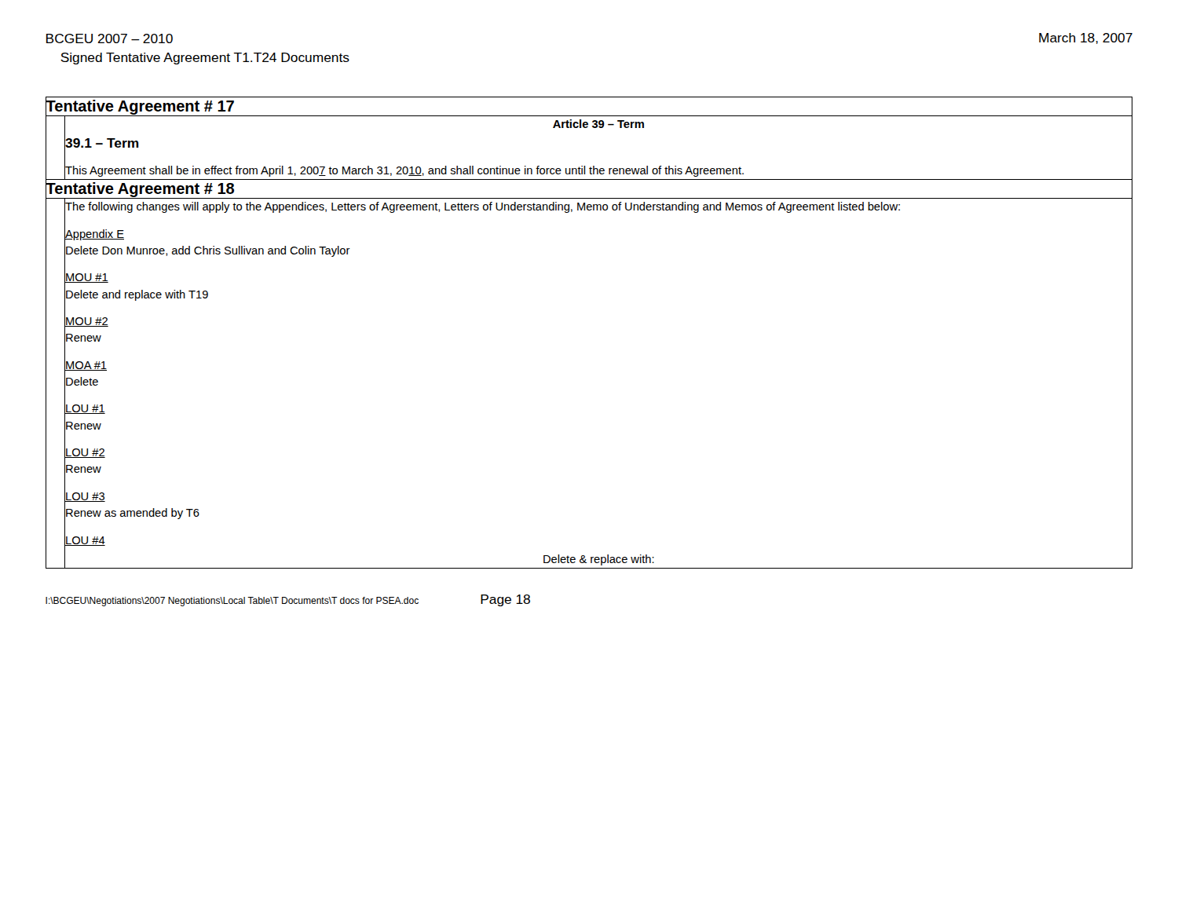BCGEU 2007 – 2010
Signed Tentative Agreement T1.T24 Documents
March 18, 2007
| Tentative Agreement # 17 |
| | Article 39 – Term 39.1 – Term This Agreement shall be in effect from April 1, 200 7 to March 31, 20 10 , and shall continue in force until the renewal of this Agreement. |
| Tentative Agreement # 18 |
| | The following changes will apply to the Appendices, Letters of Agreement, Letters of Understanding, Memo of Understanding and Memos of Agreement listed below: Appendix E Delete Don Munroe, add Chris Sullivan and Colin Taylor MOU #1 Delete and replace with T19 MOU #2 Renew MOA #1 Delete LOU #1 Renew LOU #2 Renew LOU #3 Renew as amended by T6 LOU #4 Delete & replace with: |
I:\BCGEU\Negotiations\2007 Negotiations\Local Table\T Documents\T docs for PSEA.doc
Page 18